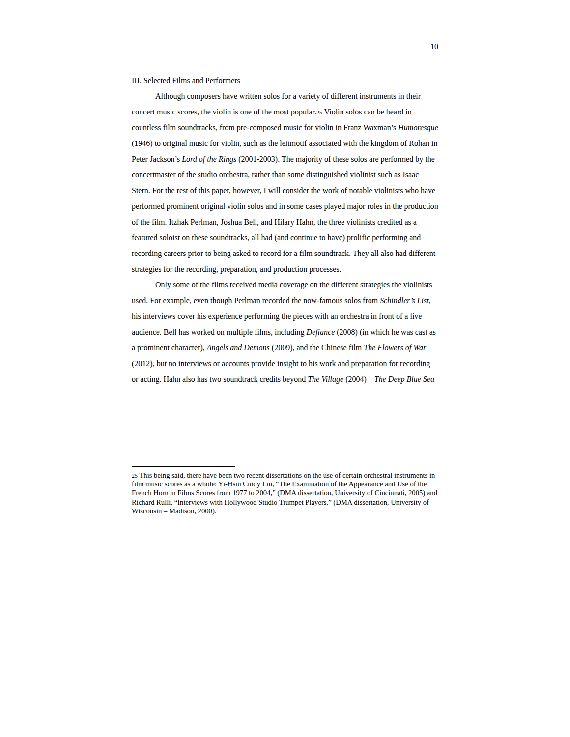10
III. Selected Films and Performers
Although composers have written solos for a variety of different instruments in their concert music scores, the violin is one of the most popular.25 Violin solos can be heard in countless film soundtracks, from pre-composed music for violin in Franz Waxman’s Humoresque (1946) to original music for violin, such as the leitmotif associated with the kingdom of Rohan in Peter Jackson’s Lord of the Rings (2001-2003). The majority of these solos are performed by the concertmaster of the studio orchestra, rather than some distinguished violinist such as Isaac Stern. For the rest of this paper, however, I will consider the work of notable violinists who have performed prominent original violin solos and in some cases played major roles in the production of the film. Itzhak Perlman, Joshua Bell, and Hilary Hahn, the three violinists credited as a featured soloist on these soundtracks, all had (and continue to have) prolific performing and recording careers prior to being asked to record for a film soundtrack. They all also had different strategies for the recording, preparation, and production processes.
Only some of the films received media coverage on the different strategies the violinists used. For example, even though Perlman recorded the now-famous solos from Schindler’s List, his interviews cover his experience performing the pieces with an orchestra in front of a live audience. Bell has worked on multiple films, including Defiance (2008) (in which he was cast as a prominent character), Angels and Demons (2009), and the Chinese film The Flowers of War (2012), but no interviews or accounts provide insight to his work and preparation for recording or acting. Hahn also has two soundtrack credits beyond The Village (2004) – The Deep Blue Sea
25 This being said, there have been two recent dissertations on the use of certain orchestral instruments in film music scores as a whole: Yi-Hsin Cindy Liu, “The Examination of the Appearance and Use of the French Horn in Films Scores from 1977 to 2004,” (DMA dissertation, University of Cincinnati, 2005) and Richard Rulli, “Interviews with Hollywood Studio Trumpet Players,” (DMA dissertation, University of Wisconsin – Madison, 2000).